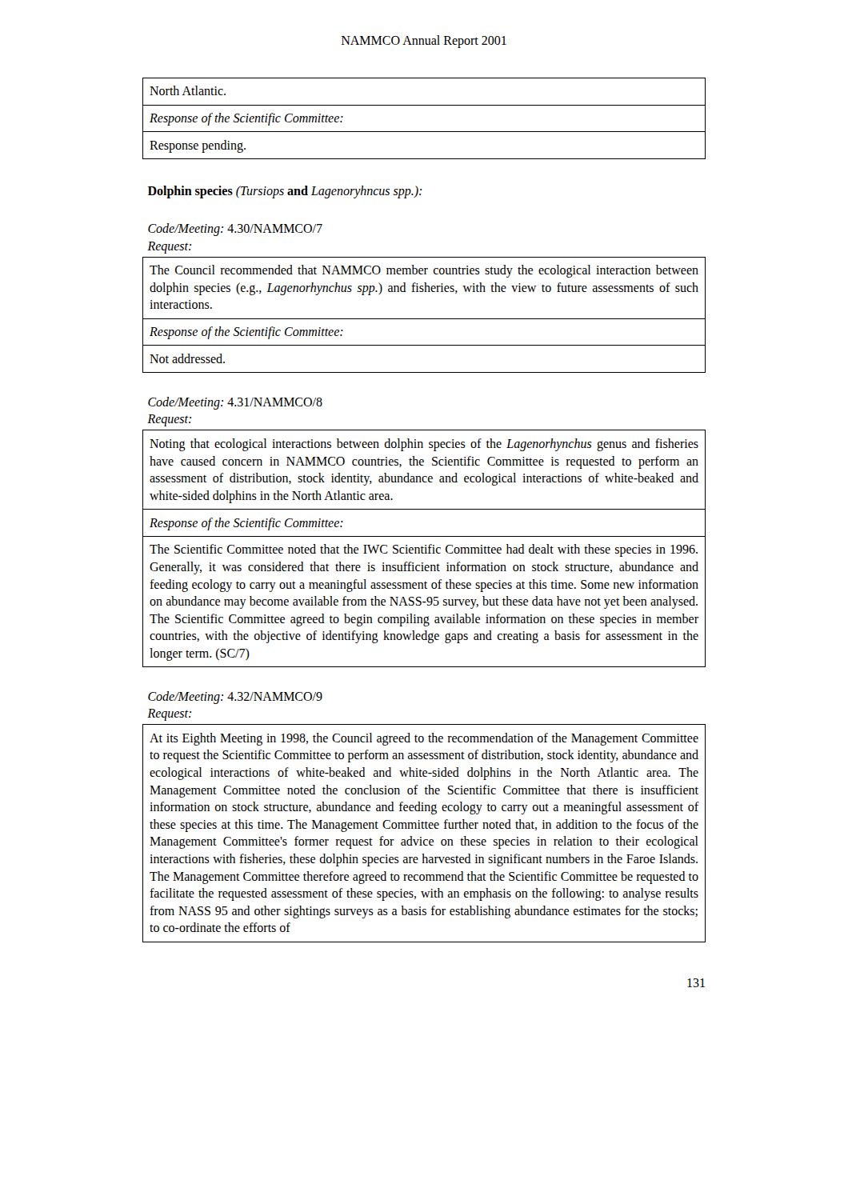NAMMCO Annual Report 2001
North Atlantic.
Response of the Scientific Committee:
Response pending.
Dolphin species (Tursiops and Lagenoryhncus spp.):
Code/Meeting: 4.30/NAMMCO/7
Request:
The Council recommended that NAMMCO member countries study the ecological interaction between dolphin species (e.g., Lagenorhynchus spp.) and fisheries, with the view to future assessments of such interactions.
Response of the Scientific Committee:
Not addressed.
Code/Meeting: 4.31/NAMMCO/8
Request:
Noting that ecological interactions between dolphin species of the Lagenorhynchus genus and fisheries have caused concern in NAMMCO countries, the Scientific Committee is requested to perform an assessment of distribution, stock identity, abundance and ecological interactions of white-beaked and white-sided dolphins in the North Atlantic area.
Response of the Scientific Committee:
The Scientific Committee noted that the IWC Scientific Committee had dealt with these species in 1996. Generally, it was considered that there is insufficient information on stock structure, abundance and feeding ecology to carry out a meaningful assessment of these species at this time. Some new information on abundance may become available from the NASS-95 survey, but these data have not yet been analysed. The Scientific Committee agreed to begin compiling available information on these species in member countries, with the objective of identifying knowledge gaps and creating a basis for assessment in the longer term. (SC/7)
Code/Meeting: 4.32/NAMMCO/9
Request:
At its Eighth Meeting in 1998, the Council agreed to the recommendation of the Management Committee to request the Scientific Committee to perform an assessment of distribution, stock identity, abundance and ecological interactions of white-beaked and white-sided dolphins in the North Atlantic area. The Management Committee noted the conclusion of the Scientific Committee that there is insufficient information on stock structure, abundance and feeding ecology to carry out a meaningful assessment of these species at this time. The Management Committee further noted that, in addition to the focus of the Management Committee's former request for advice on these species in relation to their ecological interactions with fisheries, these dolphin species are harvested in significant numbers in the Faroe Islands. The Management Committee therefore agreed to recommend that the Scientific Committee be requested to facilitate the requested assessment of these species, with an emphasis on the following: to analyse results from NASS 95 and other sightings surveys as a basis for establishing abundance estimates for the stocks; to co-ordinate the efforts of
131